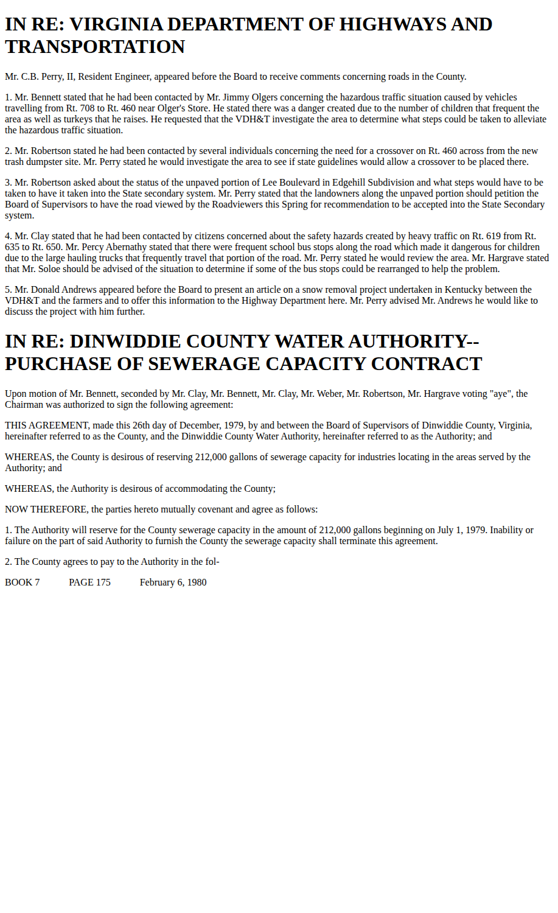IN RE: VIRGINIA DEPARTMENT OF HIGHWAYS AND TRANSPORTATION
Mr. C.B. Perry, II, Resident Engineer, appeared before the Board to receive comments concerning roads in the County.
1. Mr. Bennett stated that he had been contacted by Mr. Jimmy Olgers concerning the hazardous traffic situation caused by vehicles travelling from Rt. 708 to Rt. 460 near Olger's Store. He stated there was a danger created due to the number of children that frequent the area as well as turkeys that he raises. He requested that the VDH&T investigate the area to determine what steps could be taken to alleviate the hazardous traffic situation.
2. Mr. Robertson stated he had been contacted by several individuals concerning the need for a crossover on Rt. 460 across from the new trash dumpster site. Mr. Perry stated he would investigate the area to see if state guidelines would allow a crossover to be placed there.
3. Mr. Robertson asked about the status of the unpaved portion of Lee Boulevard in Edgehill Subdivision and what steps would have to be taken to have it taken into the State secondary system. Mr. Perry stated that the landowners along the unpaved portion should petition the Board of Supervisors to have the road viewed by the Roadviewers this Spring for recommendation to be accepted into the State Secondary system.
4. Mr. Clay stated that he had been contacted by citizens concerned about the safety hazards created by heavy traffic on Rt. 619 from Rt. 635 to Rt. 650. Mr. Percy Abernathy stated that there were frequent school bus stops along the road which made it dangerous for children due to the large hauling trucks that frequently travel that portion of the road. Mr. Perry stated he would review the area. Mr. Hargrave stated that Mr. Soloe should be advised of the situation to determine if some of the bus stops could be rearranged to help the problem.
5. Mr. Donald Andrews appeared before the Board to present an article on a snow removal project undertaken in Kentucky between the VDH&T and the farmers and to offer this information to the Highway Department here. Mr. Perry advised Mr. Andrews he would like to discuss the project with him further.
IN RE: DINWIDDIE COUNTY WATER AUTHORITY--PURCHASE OF SEWERAGE CAPACITY CONTRACT
Upon motion of Mr. Bennett, seconded by Mr. Clay, Mr. Bennett, Mr. Clay, Mr. Weber, Mr. Robertson, Mr. Hargrave voting "aye", the Chairman was authorized to sign the following agreement:
THIS AGREEMENT, made this 26th day of December, 1979, by and between the Board of Supervisors of Dinwiddie County, Virginia, hereinafter referred to as the County, and the Dinwiddie County Water Authority, hereinafter referred to as the Authority; and
WHEREAS, the County is desirous of reserving 212,000 gallons of sewerage capacity for industries locating in the areas served by the Authority; and
WHEREAS, the Authority is desirous of accommodating the County;
NOW THEREFORE, the parties hereto mutually covenant and agree as follows:
1. The Authority will reserve for the County sewerage capacity in the amount of 212,000 gallons beginning on July 1, 1979. Inability or failure on the part of said Authority to furnish the County the sewerage capacity shall terminate this agreement.
2. The County agrees to pay to the Authority in the fol-
BOOK 7 PAGE 175 February 6, 1980